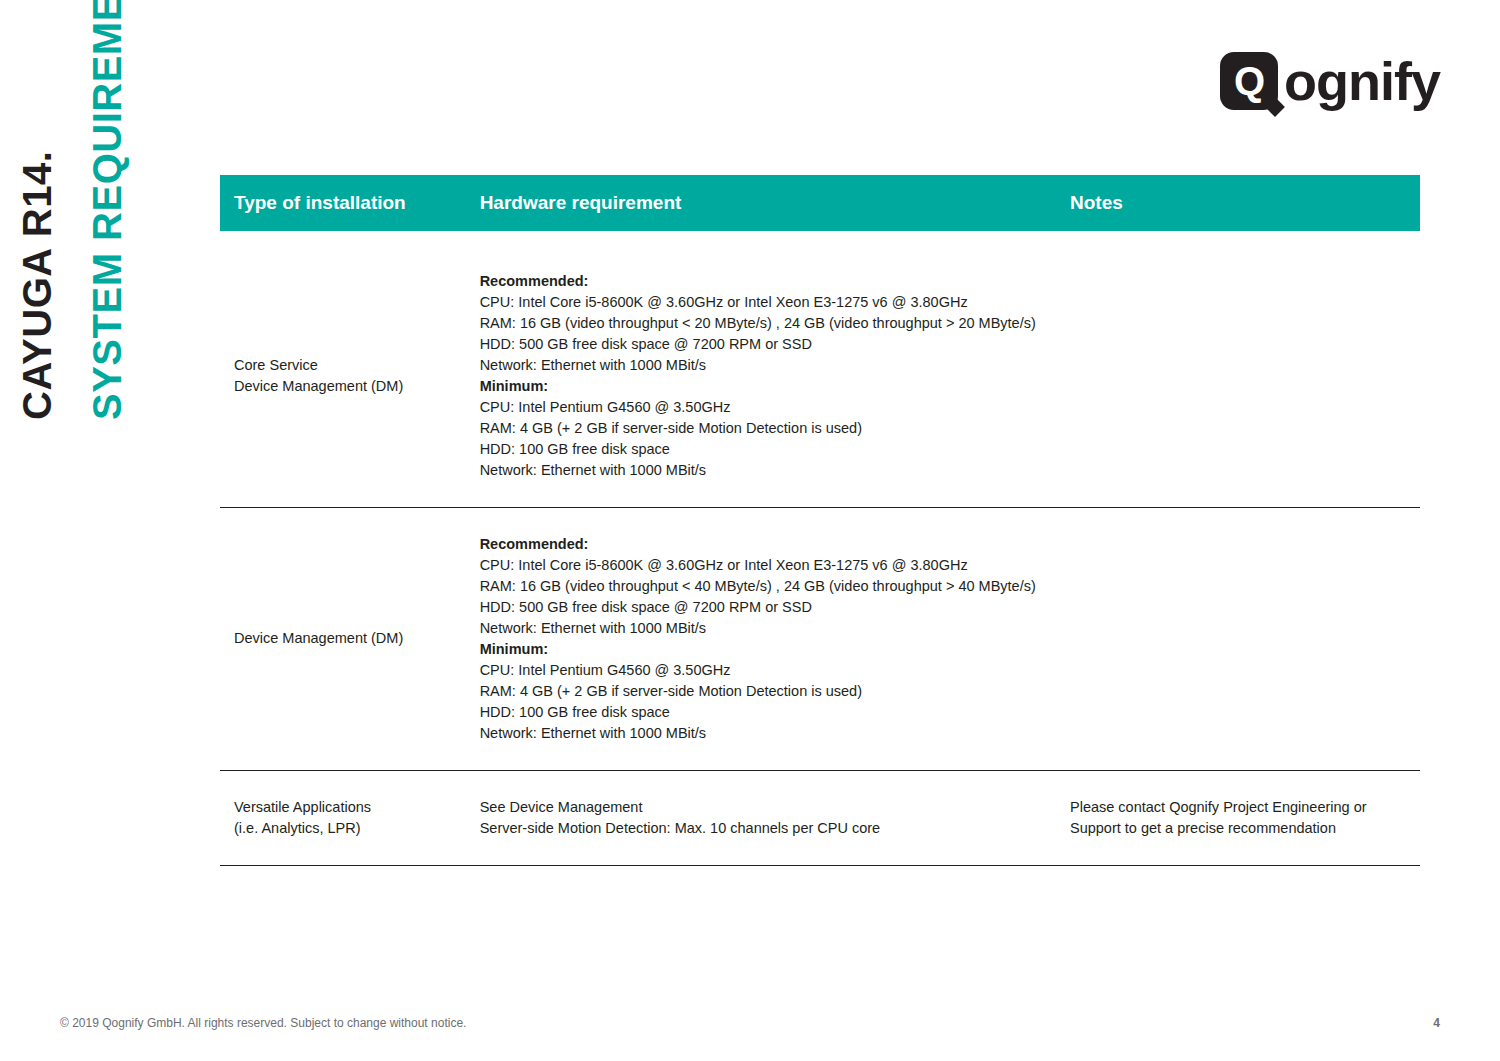CAYUGA R14. SYSTEM REQUIREMENTS.
Qognify
| Type of installation | Hardware requirement | Notes |
| --- | --- | --- |
| Core Service Device Management (DM) | Recommended: CPU: Intel Core i5-8600K @ 3.60GHz or Intel Xeon E3-1275 v6 @ 3.80GHz RAM: 16 GB (video throughput < 20 MByte/s) , 24 GB (video throughput > 20 MByte/s) HDD: 500 GB free disk space @ 7200 RPM or SSD Network: Ethernet with 1000 MBit/s Minimum: CPU: Intel Pentium G4560 @ 3.50GHz RAM: 4 GB (+ 2 GB if server-side Motion Detection is used) HDD: 100 GB free disk space Network: Ethernet with 1000 MBit/s | |
| Device Management (DM) | Recommended: CPU: Intel Core i5-8600K @ 3.60GHz or Intel Xeon E3-1275 v6 @ 3.80GHz RAM: 16 GB (video throughput < 40 MByte/s) , 24 GB (video throughput > 40 MByte/s) HDD: 500 GB free disk space @ 7200 RPM or SSD Network: Ethernet with 1000 MBit/s Minimum: CPU: Intel Pentium G4560 @ 3.50GHz RAM: 4 GB (+ 2 GB if server-side Motion Detection is used) HDD: 100 GB free disk space Network: Ethernet with 1000 MBit/s | |
| Versatile Applications (i.e. Analytics, LPR) | See Device Management Server-side Motion Detection: Max. 10 channels per CPU core | Please contact Qognify Project Engineering or Support to get a precise recommendation |
© 2019 Qognify GmbH. All rights reserved. Subject to change without notice.
4